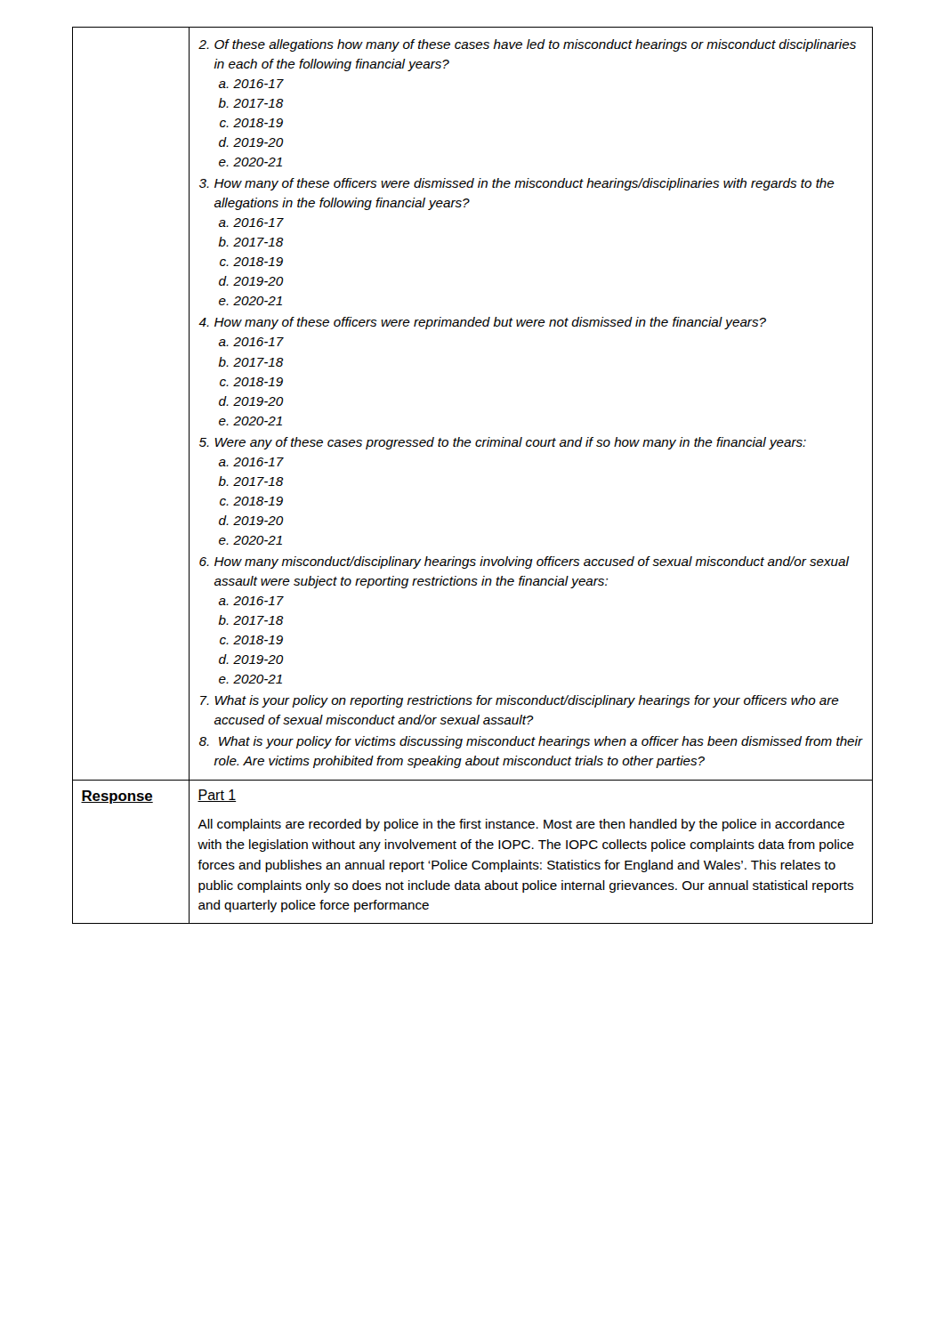| | Of these allegations how many of these cases have led to misconduct hearings or misconduct disciplinaries in each of the following financial years? 2016-17 2017-18 2018-19 2019-20 2020-21 How many of these officers were dismissed in the misconduct hearings/disciplinaries with regards to the allegations in the following financial years? 2016-17 2017-18 2018-19 2019-20 2020-21 How many of these officers were reprimanded but were not dismissed in the financial years? 2016-17 2017-18 2018-19 2019-20 2020-21 Were any of these cases progressed to the criminal court and if so how many in the financial years: 2016-17 2017-18 2018-19 2019-20 2020-21 How many misconduct/disciplinary hearings involving officers accused of sexual misconduct and/or sexual assault were subject to reporting restrictions in the financial years: 2016-17 2017-18 2018-19 2019-20 2020-21 What is your policy on reporting restrictions for misconduct/disciplinary hearings for your officers who are accused of sexual misconduct and/or sexual assault? What is your policy for victims discussing misconduct hearings when a officer has been dismissed from their role. Are victims prohibited from speaking about misconduct trials to other parties? |
| Response | Part 1 All complaints are recorded by police in the first instance. Most are then handled by the police in accordance with the legislation without any involvement of the IOPC. The IOPC collects police complaints data from police forces and publishes an annual report ‘Police Complaints: Statistics for England and Wales’. This relates to public complaints only so does not include data about police internal grievances. Our annual statistical reports and quarterly police force performance |